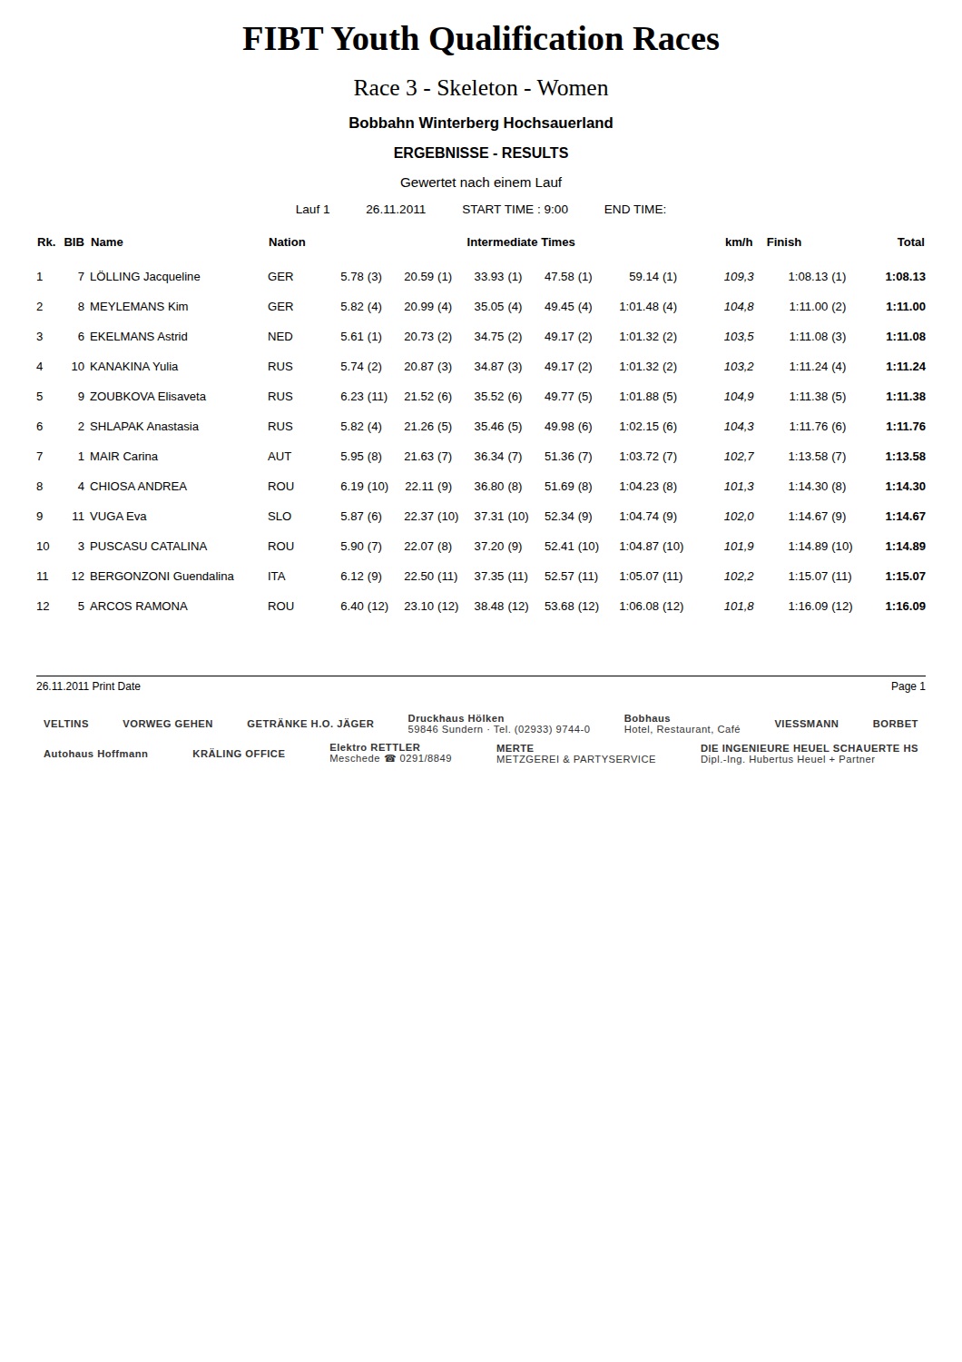FIBT Youth Qualification Races
Race 3 - Skeleton - Women
Bobbahn Winterberg Hochsauerland
ERGEBNISSE - RESULTS
Gewertet nach einem Lauf
Lauf 1 26.11.2011 START TIME : 9:00 END TIME:
| Rk. | BIB | Name | Nation | Intermediate Times | km/h | Finish | Total |
| --- | --- | --- | --- | --- | --- | --- | --- |
| 1 | 7 | LÖLLING Jacqueline | GER | 5.78 | (3) | 20.59 | (1) | 33.93 | (1) | 47.58 | (1) | 59.14 | (1) | | | 109,3 | 1:08.13 | (1) | 1:08.13 |
| 2 | 8 | MEYLEMANS Kim | GER | 5.82 | (4) | 20.99 | (4) | 35.05 | (4) | 49.45 | (4) | 1:01.48 | (4) | | | 104,8 | 1:11.00 | (2) | 1:11.00 |
| 3 | 6 | EKELMANS Astrid | NED | 5.61 | (1) | 20.73 | (2) | 34.75 | (2) | 49.17 | (2) | 1:01.32 | (2) | | | 103,5 | 1:11.08 | (3) | 1:11.08 |
| 4 | 10 | KANAKINA Yulia | RUS | 5.74 | (2) | 20.87 | (3) | 34.87 | (3) | 49.17 | (2) | 1:01.32 | (2) | | | 103,2 | 1:11.24 | (4) | 1:11.24 |
| 5 | 9 | ZOUBKOVA Elisaveta | RUS | 6.23 | (11) | 21.52 | (6) | 35.52 | (6) | 49.77 | (5) | 1:01.88 | (5) | | | 104,9 | 1:11.38 | (5) | 1:11.38 |
| 6 | 2 | SHLAPAK Anastasia | RUS | 5.82 | (4) | 21.26 | (5) | 35.46 | (5) | 49.98 | (6) | 1:02.15 | (6) | | | 104,3 | 1:11.76 | (6) | 1:11.76 |
| 7 | 1 | MAIR Carina | AUT | 5.95 | (8) | 21.63 | (7) | 36.34 | (7) | 51.36 | (7) | 1:03.72 | (7) | | | 102,7 | 1:13.58 | (7) | 1:13.58 |
| 8 | 4 | CHIOSA ANDREA | ROU | 6.19 | (10) | 22.11 | (9) | 36.80 | (8) | 51.69 | (8) | 1:04.23 | (8) | | | 101,3 | 1:14.30 | (8) | 1:14.30 |
| 9 | 11 | VUGA Eva | SLO | 5.87 | (6) | 22.37 | (10) | 37.31 | (10) | 52.34 | (9) | 1:04.74 | (9) | | | 102,0 | 1:14.67 | (9) | 1:14.67 |
| 10 | 3 | PUSCASU CATALINA | ROU | 5.90 | (7) | 22.07 | (8) | 37.20 | (9) | 52.41 | (10) | 1:04.87 | (10) | | | 101,9 | 1:14.89 | (10) | 1:14.89 |
| 11 | 12 | BERGONZONI Guendalina | ITA | 6.12 | (9) | 22.50 | (11) | 37.35 | (11) | 52.57 | (11) | 1:05.07 | (11) | | | 102,2 | 1:15.07 | (11) | 1:15.07 |
| 12 | 5 | ARCOS RAMONA | ROU | 6.40 | (12) | 23.10 | (12) | 38.48 | (12) | 53.68 | (12) | 1:06.08 | (12) | | | 101,8 | 1:16.09 | (12) | 1:16.09 |
26.11.2011 Print Date Page 1
VELTINS
VORWEG GEHEN
GETRÄNKE H.O. JÄGER
Druckhaus Hölken
59846 Sundern · Tel. (02933) 9744-0
Bobhaus
Hotel, Restaurant, Café
VIESSMANN
BORBET
Autohaus Hoffmann
KRÄLING OFFICE
Elektro RETTLER
Meschede ☎ 0291/8849
MERTE
METZGEREI & PARTYSERVICE
DIE INGENIEURE HEUEL SCHAUERTE HS
Dipl.-Ing. Hubertus Heuel + Partner